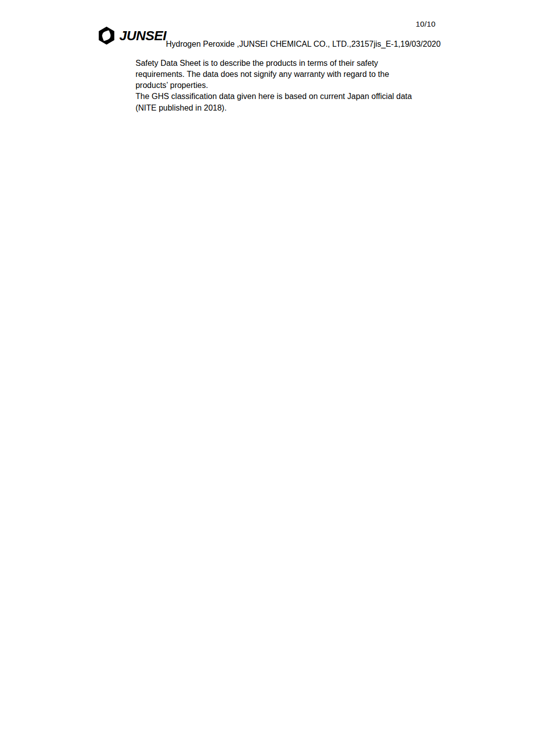10/10
JUNSEI
Hydrogen Peroxide ,JUNSEI CHEMICAL CO., LTD.,23157jis_E-1,19/03/2020
Safety Data Sheet is to describe the products in terms of their safety requirements. The data does not signify any warranty with regard to the products’ properties.
The GHS classification data given here is based on current Japan official data (NITE published in 2018).